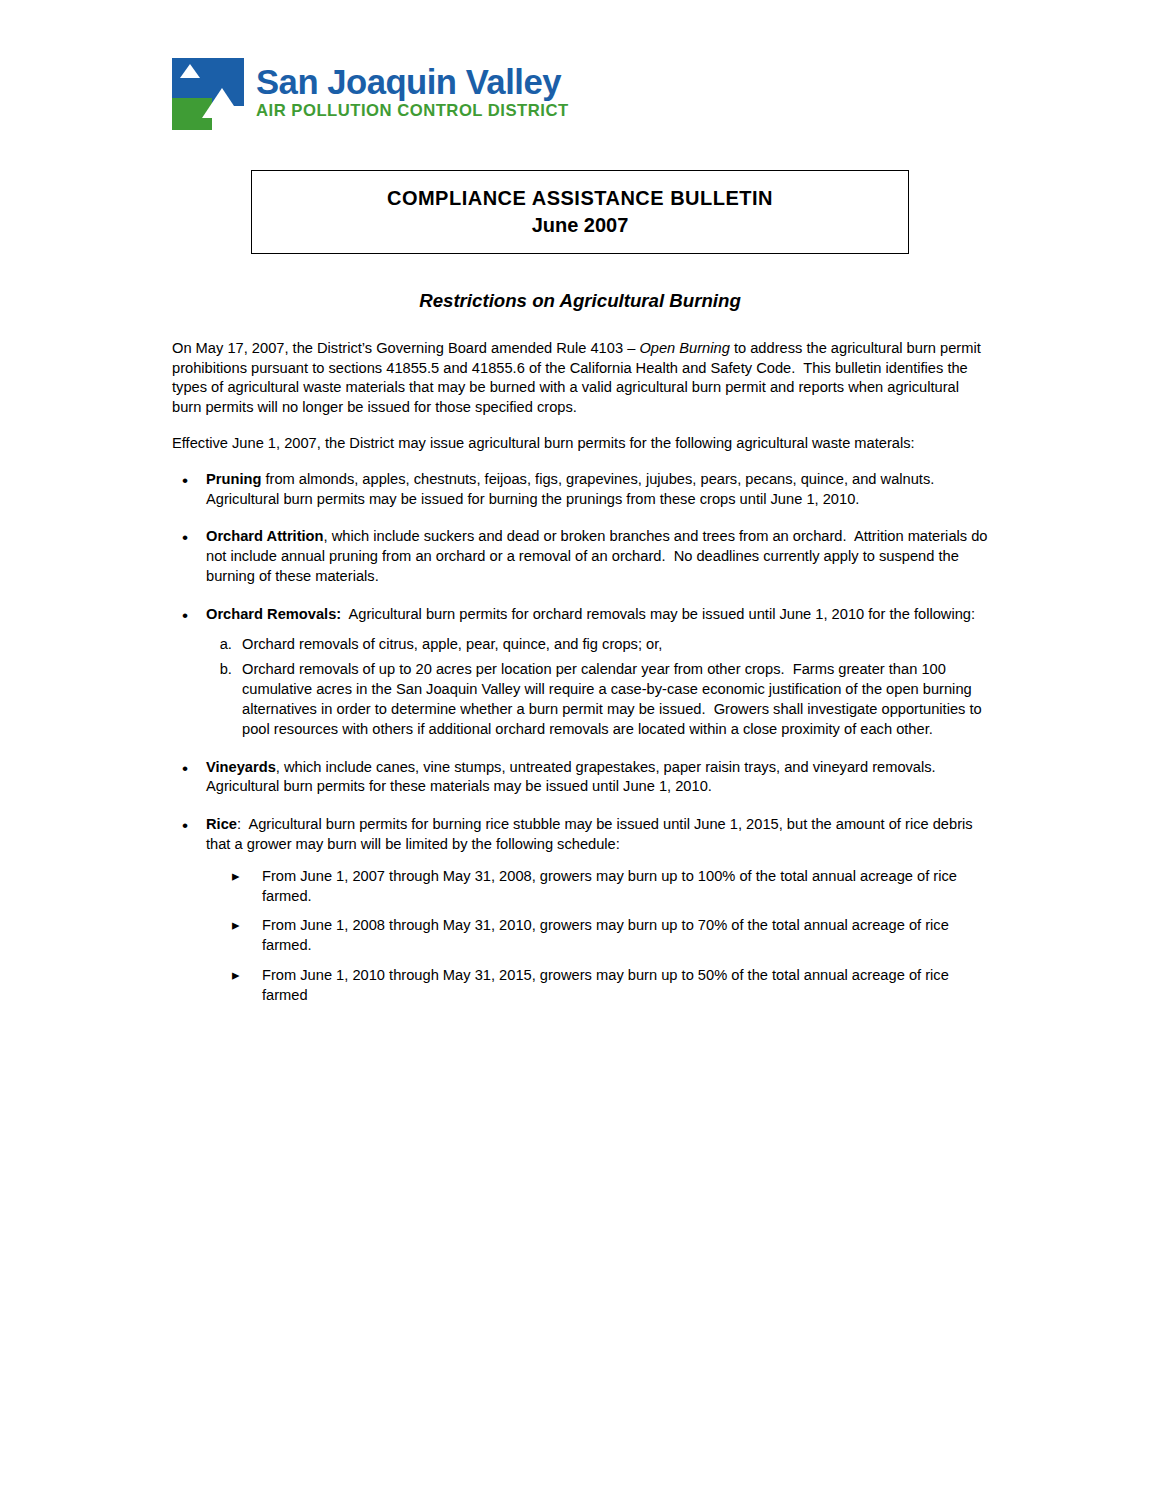San Joaquin Valley
AIR POLLUTION CONTROL DISTRICT
COMPLIANCE ASSISTANCE BULLETIN
June 2007
Restrictions on Agricultural Burning
On May 17, 2007, the District’s Governing Board amended Rule 4103 – Open Burning to address the agricultural burn permit prohibitions pursuant to sections 41855.5 and 41855.6 of the California Health and Safety Code. This bulletin identifies the types of agricultural waste materials that may be burned with a valid agricultural burn permit and reports when agricultural burn permits will no longer be issued for those specified crops.
Effective June 1, 2007, the District may issue agricultural burn permits for the following agricultural waste materals:
Pruning from almonds, apples, chestnuts, feijoas, figs, grapevines, jujubes, pears, pecans, quince, and walnuts. Agricultural burn permits may be issued for burning the prunings from these crops until June 1, 2010.
Orchard Attrition, which include suckers and dead or broken branches and trees from an orchard. Attrition materials do not include annual pruning from an orchard or a removal of an orchard. No deadlines currently apply to suspend the burning of these materials.
Orchard Removals: Agricultural burn permits for orchard removals may be issued until June 1, 2010 for the following:
Orchard removals of citrus, apple, pear, quince, and fig crops; or,
Orchard removals of up to 20 acres per location per calendar year from other crops. Farms greater than 100 cumulative acres in the San Joaquin Valley will require a case-by-case economic justification of the open burning alternatives in order to determine whether a burn permit may be issued. Growers shall investigate opportunities to pool resources with others if additional orchard removals are located within a close proximity of each other.
Vineyards, which include canes, vine stumps, untreated grapestakes, paper raisin trays, and vineyard removals. Agricultural burn permits for these materials may be issued until June 1, 2010.
Rice: Agricultural burn permits for burning rice stubble may be issued until June 1, 2015, but the amount of rice debris that a grower may burn will be limited by the following schedule:
From June 1, 2007 through May 31, 2008, growers may burn up to 100% of the total annual acreage of rice farmed.
From June 1, 2008 through May 31, 2010, growers may burn up to 70% of the total annual acreage of rice farmed.
From June 1, 2010 through May 31, 2015, growers may burn up to 50% of the total annual acreage of rice farmed